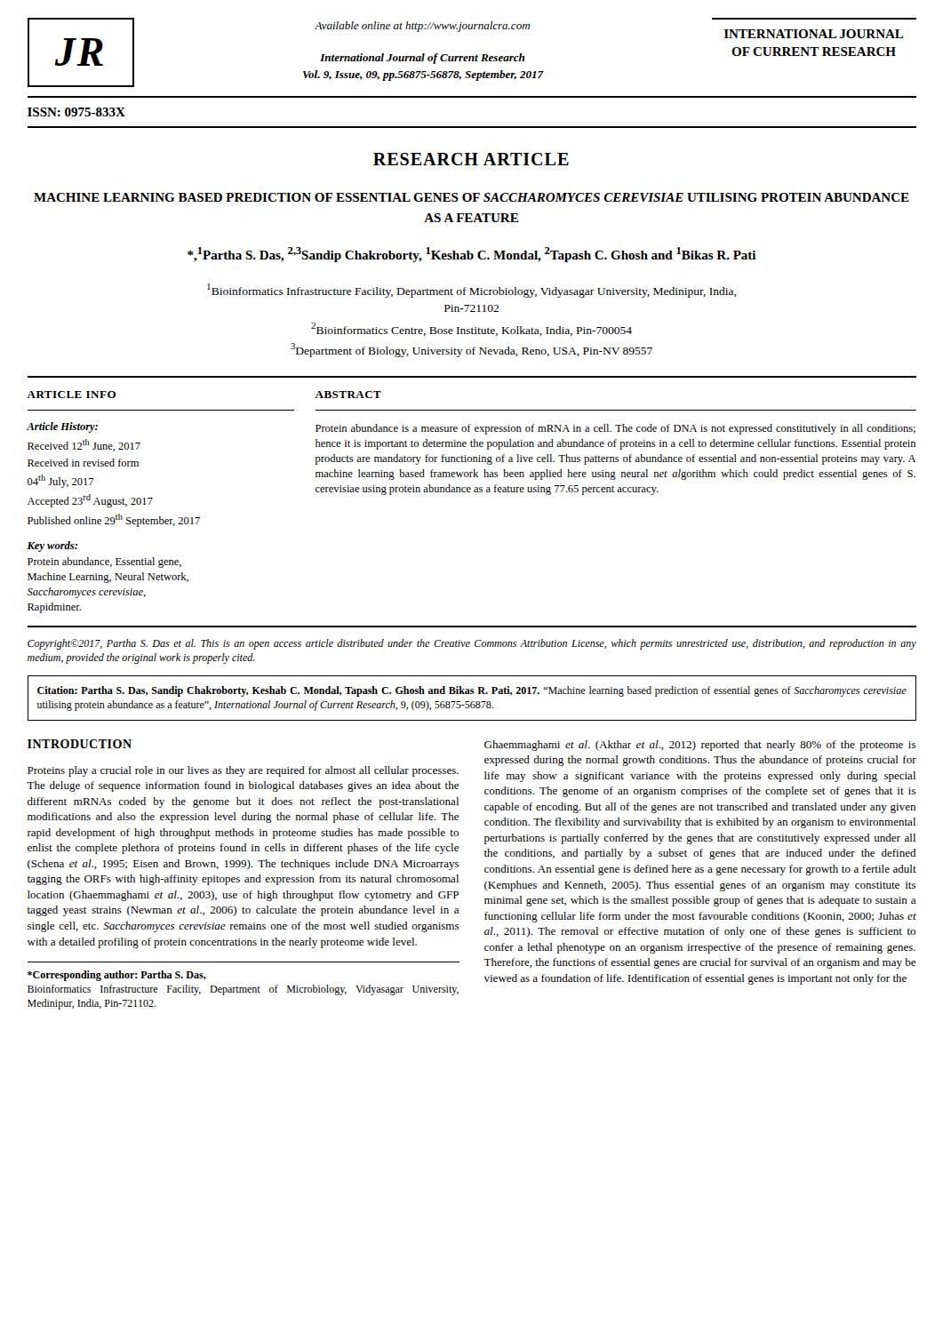JR
Available online at http://www.journalcra.com
International Journal of Current Research
Vol. 9, Issue, 09, pp.56875-56878, September, 2017
INTERNATIONAL JOURNAL
OF CURRENT RESEARCH
ISSN: 0975-833X
RESEARCH ARTICLE
Machine learning based prediction of essential genes of Saccharomyces cerevisiae utilising protein abundance as a feature
*,1Partha S. Das, 2,3Sandip Chakroborty, 1Keshab C. Mondal, 2Tapash C. Ghosh and 1Bikas R. Pati
1Bioinformatics Infrastructure Facility, Department of Microbiology, Vidyasagar University, Medinipur, India,
Pin-721102
2Bioinformatics Centre, Bose Institute, Kolkata, India, Pin-700054
3Department of Biology, University of Nevada, Reno, USA, Pin-NV 89557
ARTICLE INFO
Article History:
Received 12th June, 2017
Received in revised form
04th July, 2017
Accepted 23rd August, 2017
Published online 29th September, 2017
Key words:
Protein abundance, Essential gene,
Machine Learning, Neural Network,
Saccharomyces cerevisiae,
Rapidminer.
ABSTRACT
Protein abundance is a measure of expression of mRNA in a cell. The code of DNA is not expressed constitutively in all conditions; hence it is important to determine the population and abundance of proteins in a cell to determine cellular functions. Essential protein products are mandatory for functioning of a live cell. Thus patterns of abundance of essential and non-essential proteins may vary. A machine learning based framework has been applied here using neural net algorithm which could predict essential genes of S. cerevisiae using protein abundance as a feature using 77.65 percent accuracy.
Copyright©2017, Partha S. Das et al. This is an open access article distributed under the Creative Commons Attribution License, which permits unrestricted use, distribution, and reproduction in any medium, provided the original work is properly cited.
Citation: Partha S. Das, Sandip Chakroborty, Keshab C. Mondal, Tapash C. Ghosh and Bikas R. Pati, 2017. “Machine learning based prediction of essential genes of Saccharomyces cerevisiae utilising protein abundance as a feature”, International Journal of Current Research, 9, (09), 56875-56878.
INTRODUCTION
Proteins play a crucial role in our lives as they are required for almost all cellular processes. The deluge of sequence information found in biological databases gives an idea about the different mRNAs coded by the genome but it does not reflect the post-translational modifications and also the expression level during the normal phase of cellular life. The rapid development of high throughput methods in proteome studies has made possible to enlist the complete plethora of proteins found in cells in different phases of the life cycle (Schena et al., 1995; Eisen and Brown, 1999). The techniques include DNA Microarrays tagging the ORFs with high-affinity epitopes and expression from its natural chromosomal location (Ghaemmaghami et al., 2003), use of high throughput flow cytometry and GFP tagged yeast strains (Newman et al., 2006) to calculate the protein abundance level in a single cell, etc. Saccharomyces cerevisiae remains one of the most well studied organisms with a detailed profiling of protein concentrations in the nearly proteome wide level.
*Corresponding author: Partha S. Das,
Bioinformatics Infrastructure Facility, Department of Microbiology, Vidyasagar University, Medinipur, India, Pin-721102.
Ghaemmaghami et al. (Akthar et al., 2012) reported that nearly 80% of the proteome is expressed during the normal growth conditions. Thus the abundance of proteins crucial for life may show a significant variance with the proteins expressed only during special conditions. The genome of an organism comprises of the complete set of genes that it is capable of encoding. But all of the genes are not transcribed and translated under any given condition. The flexibility and survivability that is exhibited by an organism to environmental perturbations is partially conferred by the genes that are constitutively expressed under all the conditions, and partially by a subset of genes that are induced under the defined conditions. An essential gene is defined here as a gene necessary for growth to a fertile adult (Kemphues and Kenneth, 2005). Thus essential genes of an organism may constitute its minimal gene set, which is the smallest possible group of genes that is adequate to sustain a functioning cellular life form under the most favourable conditions (Koonin, 2000; Juhas et al., 2011). The removal or effective mutation of only one of these genes is sufficient to confer a lethal phenotype on an organism irrespective of the presence of remaining genes. Therefore, the functions of essential genes are crucial for survival of an organism and may be viewed as a foundation of life. Identification of essential genes is important not only for the